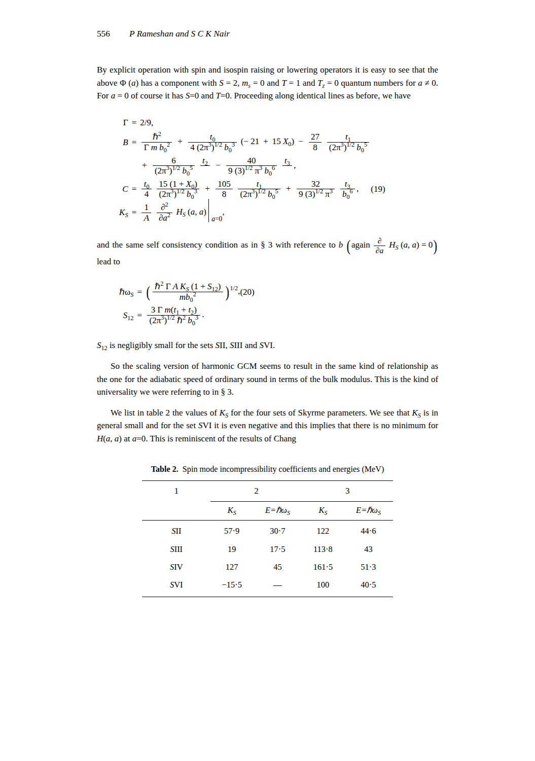556 P Rameshan and S C K Nair
By explicit operation with spin and isospin raising or lowering operators it is easy to see that the above Φ (a) has a component with S = 2, ms = 0 and T = 1 and Tz = 0 quantum numbers for a ≠ 0. For a = 0 of course it has S=0 and T=0. Proceeding along identical lines as before, we have
| Γ | = | 2/9, | |
| B | = | ℏ 2 Γ m b 0 2 + t 0 4 (2π 3 ) 1/2 b 0 3 (− 21 + 15 X 0 ) − 27 8 t 1 (2π 3 ) 1/2 b 0 5 | |
| | | + 6 (2π 3 ) 1/2 b 0 5 t 2 − 40 9 (3) 1/2 π 3 b 0 6 t 3 , | |
| C | = | t 0 4 15 (1 + X 0 ) (2π 3 ) 1/2 b 0 3 + 105 8 t 1 (2π 3 ) 1/2 b 0 5 + 32 9 (3) 1/2 π 3 t 3 b 0 6 , | (19) |
| K S | = | 1 A ∂ 2 ∂ a 2 H S ( a , a ) a =0 , | |
and the same self consistency condition as in § 3 with reference to b (again ∂∂a HS (a, a) = 0) lead to
| ℏω S | = | ( ℏ 2 Γ A K S (1 + S 12 ) mb 0 2 ) 1/2 , | (20) |
| S 12 | = | 3 Γ m ( t 1 + t 2 ) (2π 3 ) 1/2 ℏ 2 b 0 3 . | |
S12 is negligibly small for the sets SII, SIII and SVI.
So the scaling version of harmonic GCM seems to result in the same kind of relationship as the one for the adiabatic speed of ordinary sound in terms of the bulk modulus. This is the kind of universality we were referring to in § 3.
We list in table 2 the values of KS for the four sets of Skyrme parameters. We see that KS is in general small and for the set SVI it is even negative and this implies that there is no minimum for H(a, a) at a=0. This is reminiscent of the results of Chang
Table 2. Spin mode incompressibility coefficients and energies (MeV)
| 1 | 2 | 3 |
| --- | --- | --- |
| | K S | E =ℏω S | K S | E =ℏω S |
| S II | 57·9 | 30·7 | 122 | 44·6 |
| S III | 19 | 17·5 | 113·8 | 43 |
| S IV | 127 | 45 | 161·5 | 51·3 |
| S VI | −15·5 | — | 100 | 40·5 |